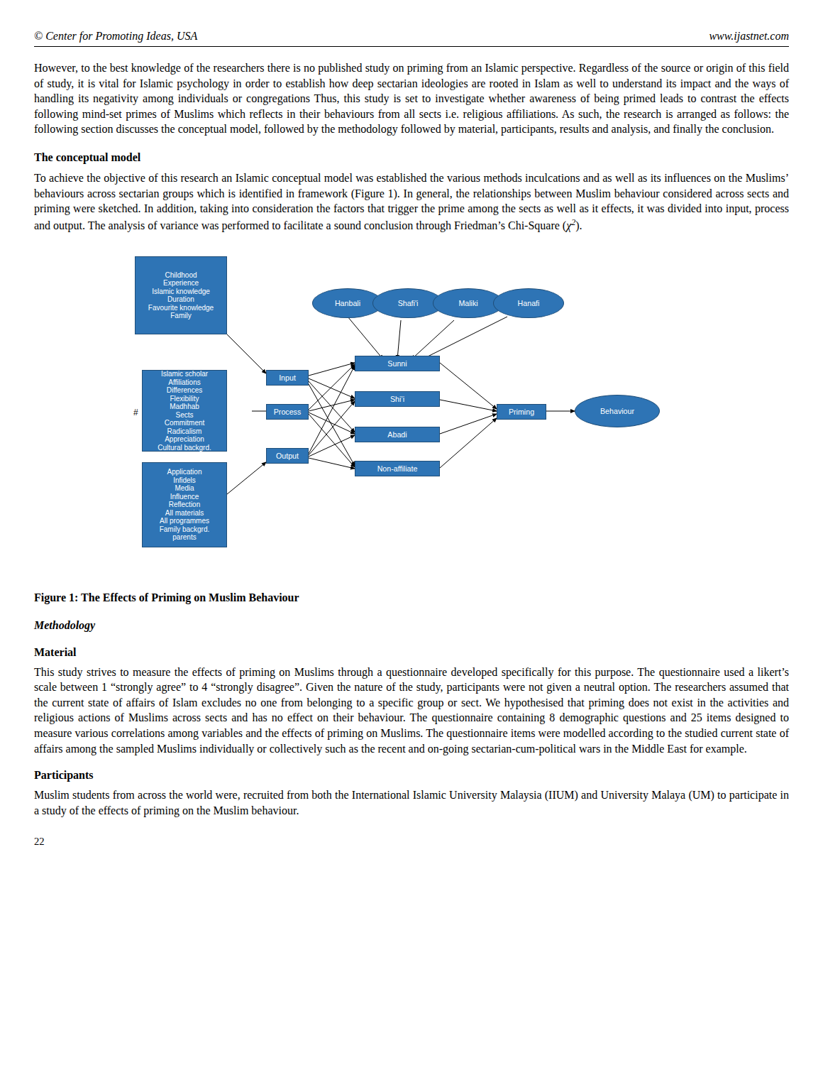© Center for Promoting Ideas, USA
www.ijastnet.com
However, to the best knowledge of the researchers there is no published study on priming from an Islamic perspective. Regardless of the source or origin of this field of study, it is vital for Islamic psychology in order to establish how deep sectarian ideologies are rooted in Islam as well to understand its impact and the ways of handling its negativity among individuals or congregations Thus, this study is set to investigate whether awareness of being primed leads to contrast the effects following mind-set primes of Muslims which reflects in their behaviours from all sects i.e. religious affiliations. As such, the research is arranged as follows: the following section discusses the conceptual model, followed by the methodology followed by material, participants, results and analysis, and finally the conclusion.
The conceptual model
To achieve the objective of this research an Islamic conceptual model was established the various methods inculcations and as well as its influences on the Muslims’ behaviours across sectarian groups which is identified in framework (Figure 1). In general, the relationships between Muslim behaviour considered across sects and priming were sketched. In addition, taking into consideration the factors that trigger the prime among the sects as well as it effects, it was divided into input, process and output. The analysis of variance was performed to facilitate a sound conclusion through Friedman’s Chi-Square (χ2).
Childhood
Experience
Islamic knowledge
Duration
Favourite knowledge
Family
Islamic scholar
Affiliations
Differences
Flexibility
Madhhab
Sects
Commitment
Radicalism
Appreciation
Cultural backgrd.
#
Application
Infidels
Media
Influence
Reflection
All materials
All programmes
Family backgrd.
parents
Input
Process
Output
Hanbali
Shafi'i
Maliki
Hanafi
Sunni
Shi’i
Abadi
Non-affiliate
Priming
Behaviour
Figure 1: The Effects of Priming on Muslim Behaviour
Methodology
Material
This study strives to measure the effects of priming on Muslims through a questionnaire developed specifically for this purpose. The questionnaire used a likert’s scale between 1 “strongly agree” to 4 “strongly disagree”. Given the nature of the study, participants were not given a neutral option. The researchers assumed that the current state of affairs of Islam excludes no one from belonging to a specific group or sect. We hypothesised that priming does not exist in the activities and religious actions of Muslims across sects and has no effect on their behaviour. The questionnaire containing 8 demographic questions and 25 items designed to measure various correlations among variables and the effects of priming on Muslims. The questionnaire items were modelled according to the studied current state of affairs among the sampled Muslims individually or collectively such as the recent and on-going sectarian-cum-political wars in the Middle East for example.
Participants
Muslim students from across the world were, recruited from both the International Islamic University Malaysia (IIUM) and University Malaya (UM) to participate in a study of the effects of priming on the Muslim behaviour.
22